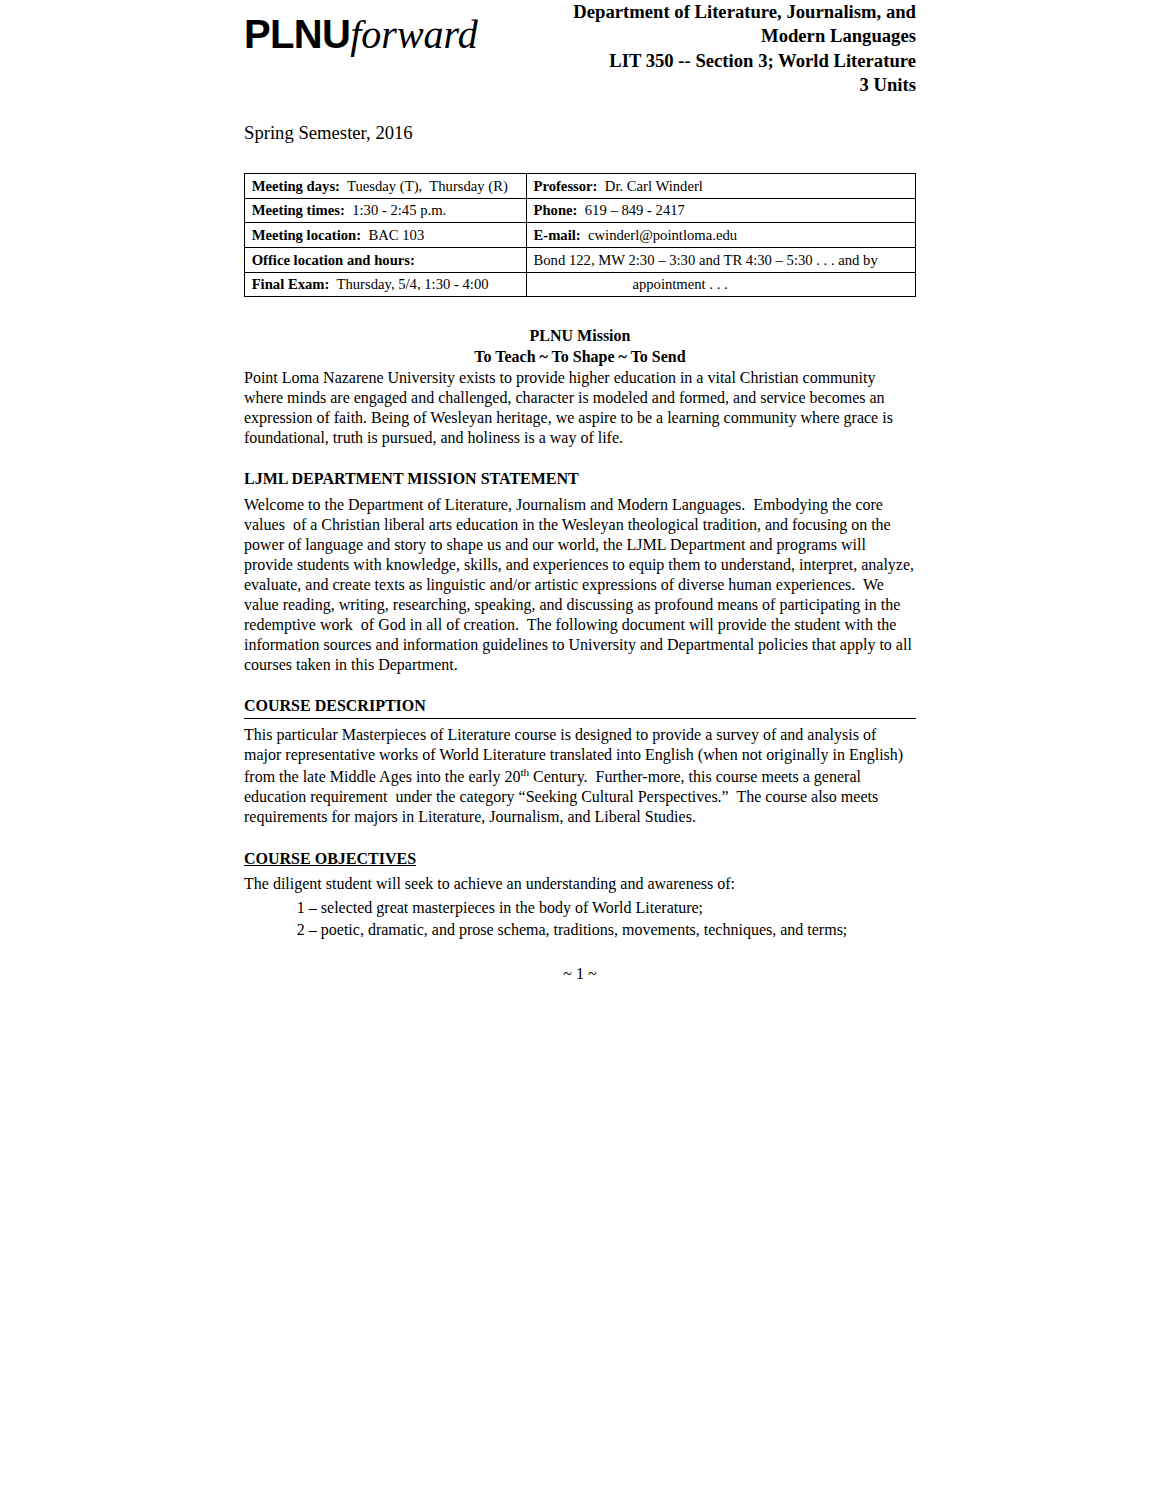PLNUforward
Department of Literature, Journalism, and
Modern Languages
LIT 350 -- Section 3; World Literature
3 Units
Spring Semester, 2016
| Meeting days: Tuesday (T), Thursday (R) | Professor: Dr. Carl Winderl |
| Meeting times: 1:30 - 2:45 p.m. | Phone: 619 – 849 - 2417 |
| Meeting location: BAC 103 | E-mail: cwinderl@pointloma.edu |
| Office location and hours: | Bond 122, MW 2:30 – 3:30 and TR 4:30 – 5:30 . . . and by |
| Final Exam: Thursday, 5/4, 1:30 - 4:00 | appointment . . . |
PLNU Mission
To Teach ~ To Shape ~ To Send
Point Loma Nazarene University exists to provide higher education in a vital Christian community where minds are engaged and challenged, character is modeled and formed, and service becomes an expression of faith. Being of Wesleyan heritage, we aspire to be a learning community where grace is foundational, truth is pursued, and holiness is a way of life.
LJML Department Mission Statement
Welcome to the Department of Literature, Journalism and Modern Languages. Embodying the core values of a Christian liberal arts education in the Wesleyan theological tradition, and focusing on the power of language and story to shape us and our world, the LJML Department and programs will provide students with knowledge, skills, and experiences to equip them to understand, interpret, analyze, evaluate, and create texts as linguistic and/or artistic expressions of diverse human experiences. We value reading, writing, researching, speaking, and discussing as profound means of participating in the redemptive work of God in all of creation. The following document will provide the student with the information sources and information guidelines to University and Departmental policies that apply to all courses taken in this Department.
Course Description
This particular Masterpieces of Literature course is designed to provide a survey of and analysis of major representative works of World Literature translated into English (when not originally in English) from the late Middle Ages into the early 20th Century. Further-more, this course meets a general education requirement under the category “Seeking Cultural Perspectives.” The course also meets requirements for majors in Literature, Journalism, and Liberal Studies.
Course Objectives
The diligent student will seek to achieve an understanding and awareness of:
1 – selected great masterpieces in the body of World Literature;
2 – poetic, dramatic, and prose schema, traditions, movements, techniques, and terms;
~ 1 ~